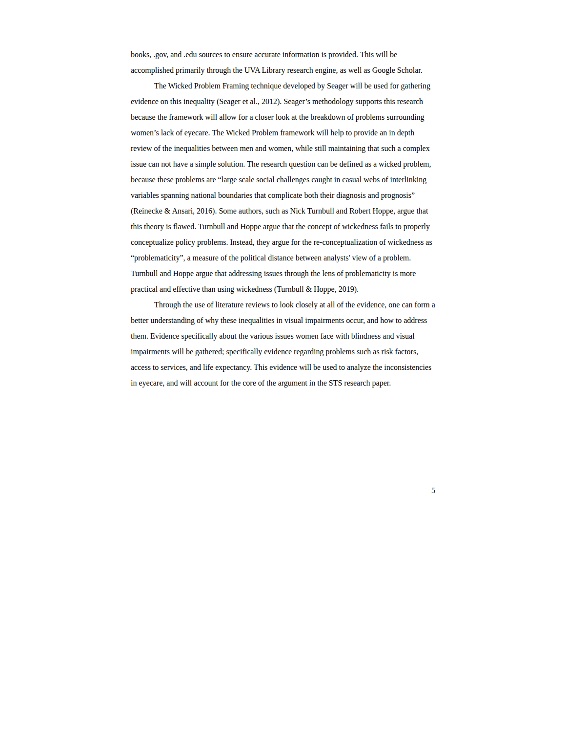books, .gov, and .edu sources to ensure accurate information is provided. This will be accomplished primarily through the UVA Library research engine, as well as Google Scholar.
The Wicked Problem Framing technique developed by Seager will be used for gathering evidence on this inequality (Seager et al., 2012). Seager’s methodology supports this research because the framework will allow for a closer look at the breakdown of problems surrounding women’s lack of eyecare. The Wicked Problem framework will help to provide an in depth review of the inequalities between men and women, while still maintaining that such a complex issue can not have a simple solution. The research question can be defined as a wicked problem, because these problems are “large scale social challenges caught in casual webs of interlinking variables spanning national boundaries that complicate both their diagnosis and prognosis” (Reinecke & Ansari, 2016). Some authors, such as Nick Turnbull and Robert Hoppe, argue that this theory is flawed. Turnbull and Hoppe argue that the concept of wickedness fails to properly conceptualize policy problems. Instead, they argue for the re-conceptualization of wickedness as “problematicity”, a measure of the political distance between analysts' view of a problem. Turnbull and Hoppe argue that addressing issues through the lens of problematicity is more practical and effective than using wickedness (Turnbull & Hoppe, 2019).
Through the use of literature reviews to look closely at all of the evidence, one can form a better understanding of why these inequalities in visual impairments occur, and how to address them. Evidence specifically about the various issues women face with blindness and visual impairments will be gathered; specifically evidence regarding problems such as risk factors, access to services, and life expectancy. This evidence will be used to analyze the inconsistencies in eyecare, and will account for the core of the argument in the STS research paper.
5